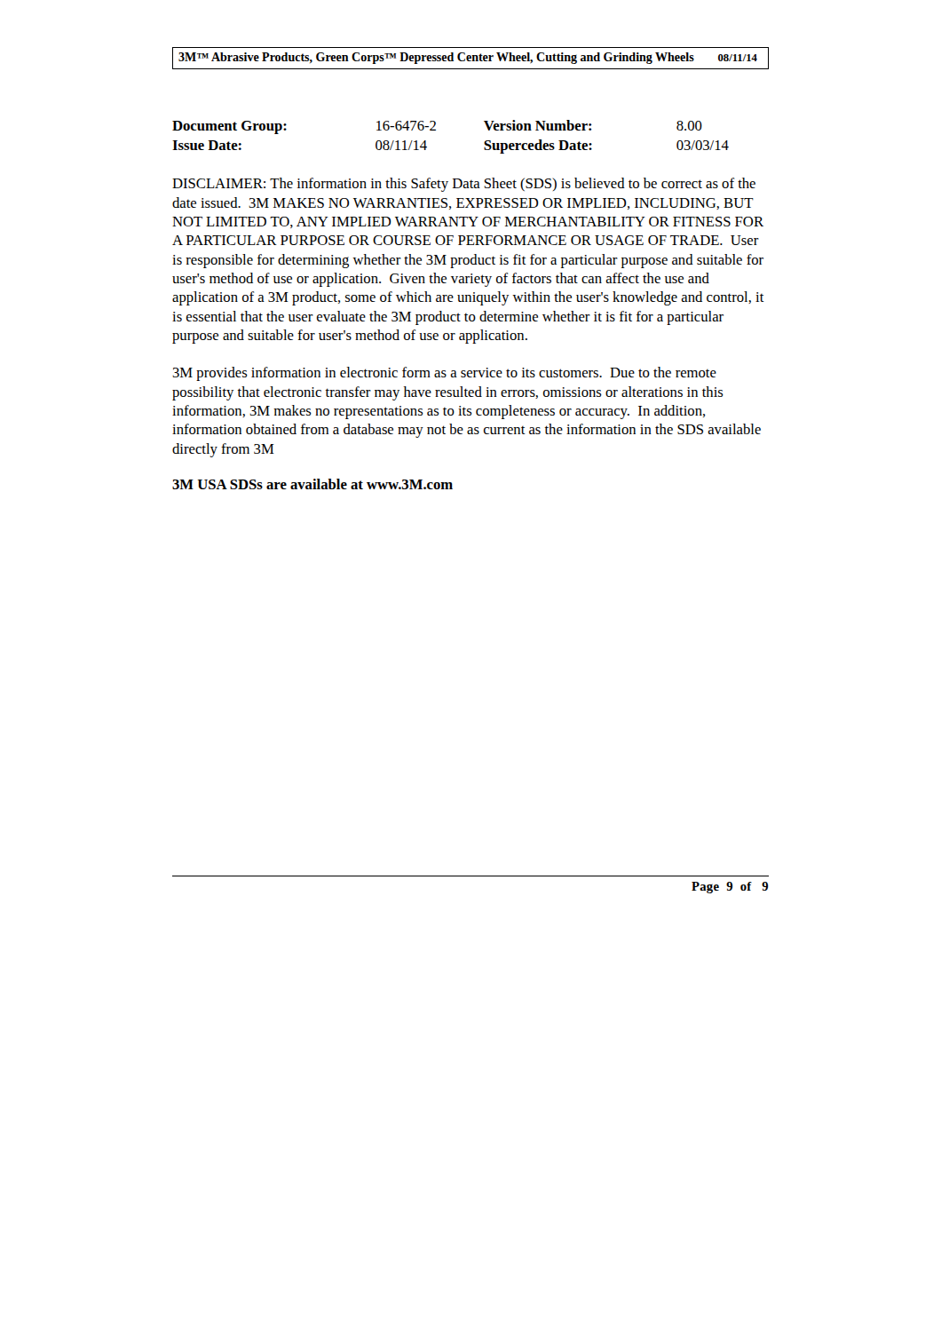3M™ Abrasive Products, Green Corps™ Depressed Center Wheel, Cutting and Grinding Wheels 08/11/14
| Document Group: | 16-6476-2 | Version Number: | 8.00 |
| Issue Date: | 08/11/14 | Supercedes Date: | 03/03/14 |
DISCLAIMER: The information in this Safety Data Sheet (SDS) is believed to be correct as of the date issued. 3M MAKES NO WARRANTIES, EXPRESSED OR IMPLIED, INCLUDING, BUT NOT LIMITED TO, ANY IMPLIED WARRANTY OF MERCHANTABILITY OR FITNESS FOR A PARTICULAR PURPOSE OR COURSE OF PERFORMANCE OR USAGE OF TRADE. User is responsible for determining whether the 3M product is fit for a particular purpose and suitable for user's method of use or application. Given the variety of factors that can affect the use and application of a 3M product, some of which are uniquely within the user's knowledge and control, it is essential that the user evaluate the 3M product to determine whether it is fit for a particular purpose and suitable for user's method of use or application.
3M provides information in electronic form as a service to its customers. Due to the remote possibility that electronic transfer may have resulted in errors, omissions or alterations in this information, 3M makes no representations as to its completeness or accuracy. In addition, information obtained from a database may not be as current as the information in the SDS available directly from 3M
3M USA SDSs are available at www.3M.com
Page 9 of 9